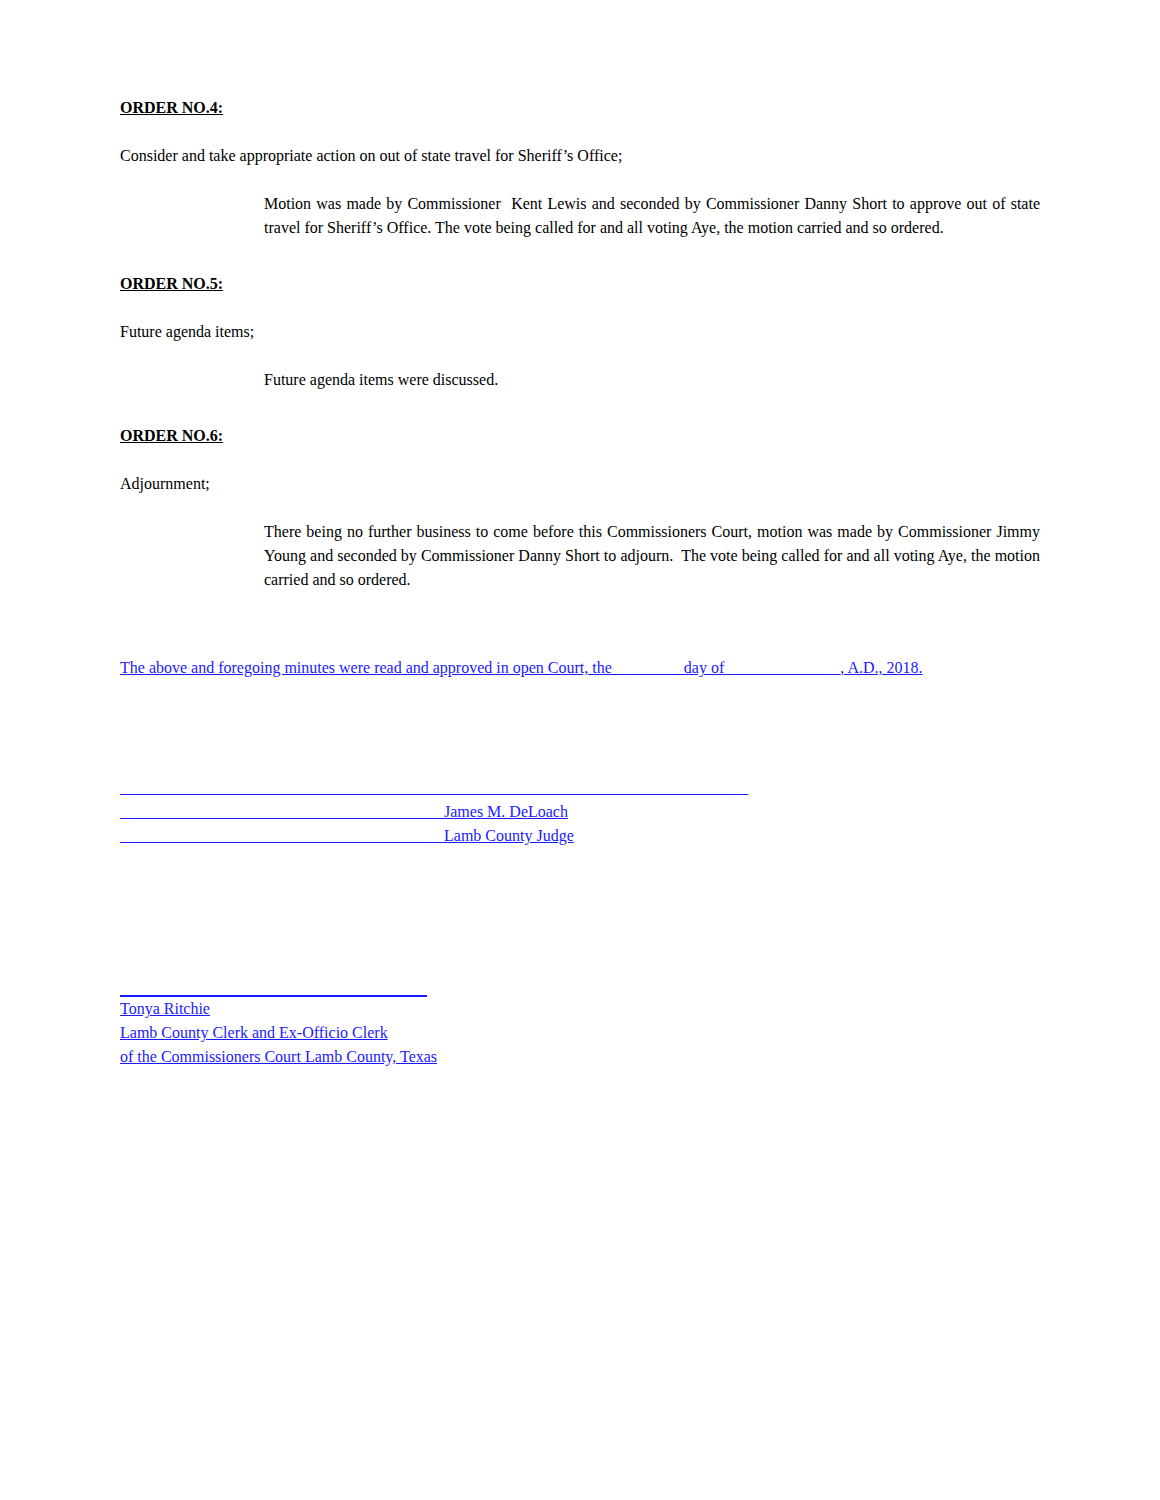ORDER NO.4:
Consider and take appropriate action on out of state travel for Sheriff’s Office;
Motion was made by Commissioner Kent Lewis and seconded by Commissioner Danny Short to approve out of state travel for Sheriff’s Office. The vote being called for and all voting Aye, the motion carried and so ordered.
ORDER NO.5:
Future agenda items;
Future agenda items were discussed.
ORDER NO.6:
Adjournment;
There being no further business to come before this Commissioners Court, motion was made by Commissioner Jimmy Young and seconded by Commissioner Danny Short to adjourn. The vote being called for and all voting Aye, the motion carried and so ordered.
The above and foregoing minutes were read and approved in open Court, the ________ day of ______________, A.D., 2018.
_______________________________________ ______________________________________ _______________________________________ James M. DeLoach _______________________________________ Lamb County Judge
Tonya Ritchie Lamb County Clerk and Ex-Officio Clerk of the Commissioners Court Lamb County, Texas